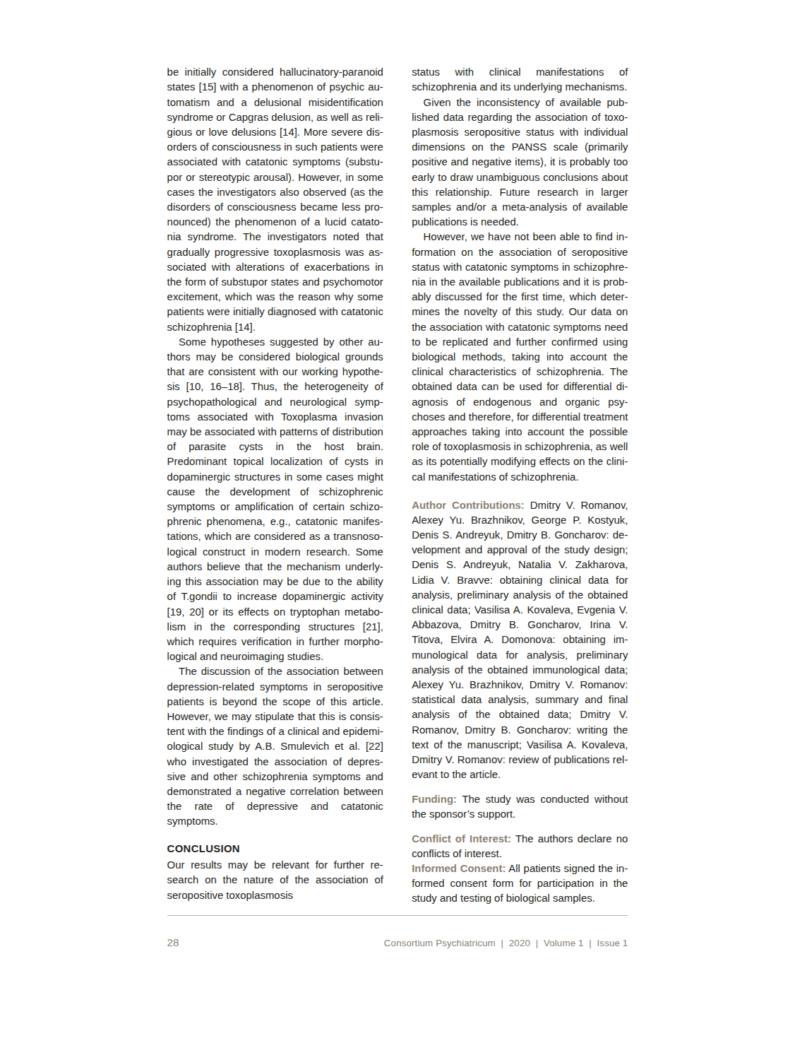be initially considered hallucinatory-paranoid states [15] with a phenomenon of psychic automatism and a delusional misidentification syndrome or Capgras delusion, as well as religious or love delusions [14]. More severe disorders of consciousness in such patients were associated with catatonic symptoms (substupor or stereotypic arousal). However, in some cases the investigators also observed (as the disorders of consciousness became less pronounced) the phenomenon of a lucid catatonia syndrome. The investigators noted that gradually progressive toxoplasmosis was associated with alterations of exacerbations in the form of substupor states and psychomotor excitement, which was the reason why some patients were initially diagnosed with catatonic schizophrenia [14].
Some hypotheses suggested by other authors may be considered biological grounds that are consistent with our working hypothesis [10, 16–18]. Thus, the heterogeneity of psychopathological and neurological symptoms associated with Toxoplasma invasion may be associated with patterns of distribution of parasite cysts in the host brain. Predominant topical localization of cysts in dopaminergic structures in some cases might cause the development of schizophrenic symptoms or amplification of certain schizophrenic phenomena, e.g., catatonic manifestations, which are considered as a transnosological construct in modern research. Some authors believe that the mechanism underlying this association may be due to the ability of T.gondii to increase dopaminergic activity [19, 20] or its effects on tryptophan metabolism in the corresponding structures [21], which requires verification in further morphological and neuroimaging studies.
The discussion of the association between depression-related symptoms in seropositive patients is beyond the scope of this article. However, we may stipulate that this is consistent with the findings of a clinical and epidemiological study by A.B. Smulevich et al. [22] who investigated the association of depressive and other schizophrenia symptoms and demonstrated a negative correlation between the rate of depressive and catatonic symptoms.
Conclusion
Our results may be relevant for further research on the nature of the association of seropositive toxoplasmosis
status with clinical manifestations of schizophrenia and its underlying mechanisms.
Given the inconsistency of available published data regarding the association of toxoplasmosis seropositive status with individual dimensions on the PANSS scale (primarily positive and negative items), it is probably too early to draw unambiguous conclusions about this relationship. Future research in larger samples and/or a meta-analysis of available publications is needed.
However, we have not been able to find information on the association of seropositive status with catatonic symptoms in schizophrenia in the available publications and it is probably discussed for the first time, which determines the novelty of this study. Our data on the association with catatonic symptoms need to be replicated and further confirmed using biological methods, taking into account the clinical characteristics of schizophrenia. The obtained data can be used for differential diagnosis of endogenous and organic psychoses and therefore, for differential treatment approaches taking into account the possible role of toxoplasmosis in schizophrenia, as well as its potentially modifying effects on the clinical manifestations of schizophrenia.
Author Contributions: Dmitry V. Romanov, Alexey Yu. Brazhnikov, George P. Kostyuk, Denis S. Andreyuk, Dmitry B. Goncharov: development and approval of the study design; Denis S. Andreyuk, Natalia V. Zakharova, Lidia V. Bravve: obtaining clinical data for analysis, preliminary analysis of the obtained clinical data; Vasilisa A. Kovaleva, Evgenia V. Abbazova, Dmitry B. Goncharov, Irina V. Titova, Elvira A. Domonova: obtaining immunological data for analysis, preliminary analysis of the obtained immunological data; Alexey Yu. Brazhnikov, Dmitry V. Romanov: statistical data analysis, summary and final analysis of the obtained data; Dmitry V. Romanov, Dmitry B. Goncharov: writing the text of the manuscript; Vasilisa A. Kovaleva, Dmitry V. Romanov: review of publications relevant to the article.
Funding: The study was conducted without the sponsor’s support.
Conflict of Interest: The authors declare no conflicts of interest.
Informed Consent: All patients signed the informed consent form for participation in the study and testing of biological samples.
28
Consortium Psychiatricum | 2020 | Volume 1 | Issue 1